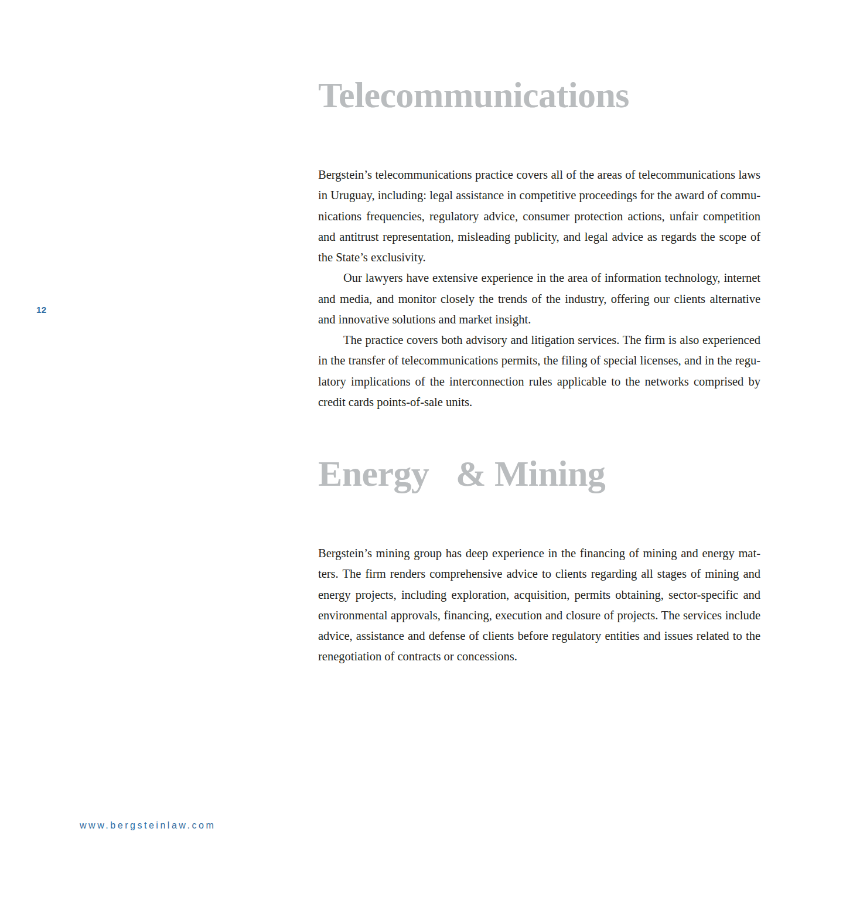12
Telecommunications
Bergstein’s telecommunications practice covers all of the areas of telecommunications laws in Uruguay, including: legal assistance in competitive proceedings for the award of communications frequencies, regulatory advice, consumer protection actions, unfair competition and antitrust representation, misleading publicity, and legal advice as regards the scope of the State’s exclusivity.
Our lawyers have extensive experience in the area of information technology, internet and media, and monitor closely the trends of the industry, offering our clients alternative and innovative solutions and market insight.
The practice covers both advisory and litigation services. The firm is also experienced in the transfer of telecommunications permits, the filing of special licenses, and in the regulatory implications of the interconnection rules applicable to the networks comprised by credit cards points-of-sale units.
Energy & Mining
Bergstein’s mining group has deep experience in the financing of mining and energy matters. The firm renders comprehensive advice to clients regarding all stages of mining and energy projects, including exploration, acquisition, permits obtaining, sector-specific and environmental approvals, financing, execution and closure of projects. The services include advice, assistance and defense of clients before regulatory entities and issues related to the renegotiation of contracts or concessions.
www.bergsteinlaw.com